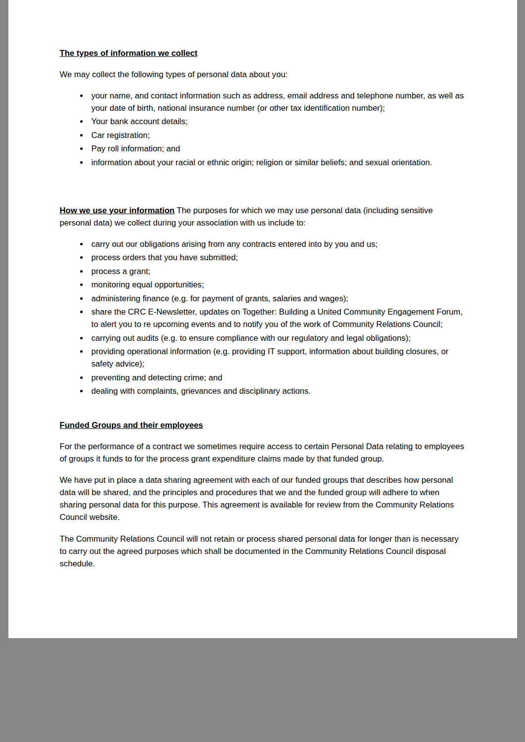The types of information we collect
We may collect the following types of personal data about you:
your name, and contact information such as address, email address and telephone number, as well as your date of birth, national insurance number (or other tax identification number);
Your bank account details;
Car registration;
Pay roll information; and
information about your racial or ethnic origin; religion or similar beliefs; and sexual orientation.
How we use your information The purposes for which we may use personal data (including sensitive personal data) we collect during your association with us include to:
carry out our obligations arising from any contracts entered into by you and us;
process orders that you have submitted;
process a grant;
monitoring equal opportunities;
administering finance (e.g. for payment of grants, salaries and wages);
share the CRC E-Newsletter, updates on Together: Building a United Community Engagement Forum, to alert you to re upcoming events and to notify you of the work of Community Relations Council;
carrying out audits (e.g. to ensure compliance with our regulatory and legal obligations);
providing operational information (e.g. providing IT support, information about building closures, or safety advice);
preventing and detecting crime; and
dealing with complaints, grievances and disciplinary actions.
Funded Groups and their employees
For the performance of a contract we sometimes require access to certain Personal Data relating to employees of groups it funds to for the process grant expenditure claims made by that funded group.
We have put in place a data sharing agreement with each of our funded groups that describes how personal data will be shared, and the principles and procedures that we and the funded group will adhere to when sharing personal data for this purpose. This agreement is available for review from the Community Relations Council website.
The Community Relations Council will not retain or process shared personal data for longer than is necessary to carry out the agreed purposes which shall be documented in the Community Relations Council disposal schedule.